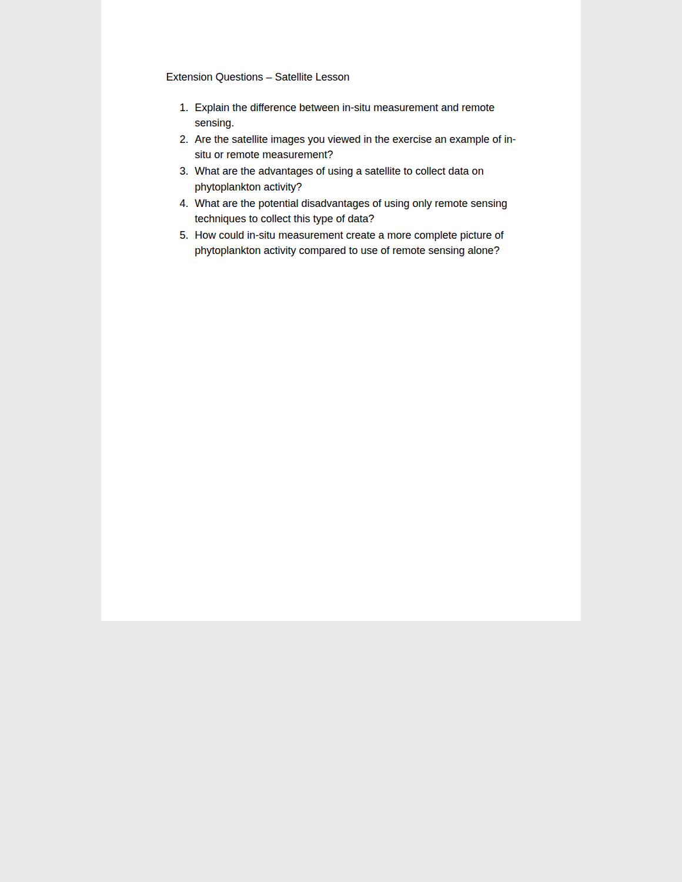Extension Questions – Satellite Lesson
Explain the difference between in-situ measurement and remote sensing.
Are the satellite images you viewed in the exercise an example of in-situ or remote measurement?
What are the advantages of using a satellite to collect data on phytoplankton activity?
What are the potential disadvantages of using only remote sensing techniques to collect this type of data?
How could in-situ measurement create a more complete picture of phytoplankton activity compared to use of remote sensing alone?